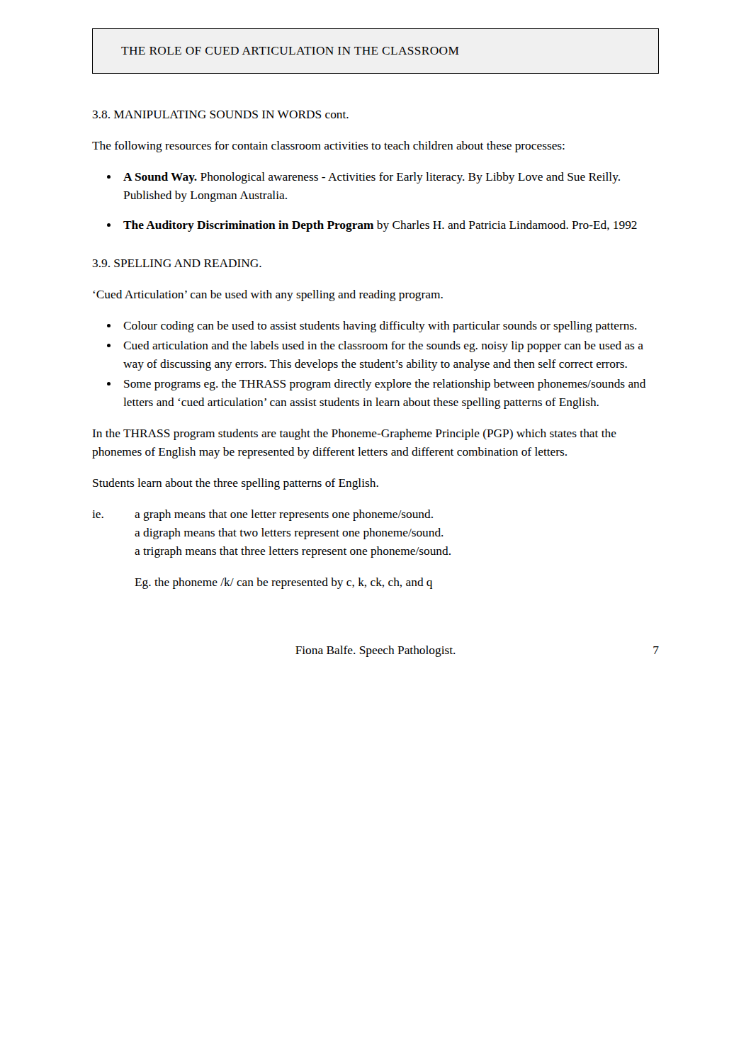The Role of Cued Articulation in the Classroom
3.8. MANIPULATING SOUNDS IN WORDS cont.
The following resources for contain classroom activities to teach children about these processes:
A Sound Way. Phonological awareness - Activities for Early literacy. By Libby Love and Sue Reilly. Published by Longman Australia.
The Auditory Discrimination in Depth Program by Charles H. and Patricia Lindamood. Pro-Ed, 1992
3.9. SPELLING AND READING.
‘Cued Articulation’ can be used with any spelling and reading program.
Colour coding can be used to assist students having difficulty with particular sounds or spelling patterns.
Cued articulation and the labels used in the classroom for the sounds eg. noisy lip popper can be used as a way of discussing any errors. This develops the student’s ability to analyse and then self correct errors.
Some programs eg. the THRASS program directly explore the relationship between phonemes/sounds and letters and ‘cued articulation’ can assist students in learn about these spelling patterns of English.
In the THRASS program students are taught the Phoneme-Grapheme Principle (PGP) which states that the phonemes of English may be represented by different letters and different combination of letters.
Students learn about the three spelling patterns of English.
ie.
a graph means that one letter represents one phoneme/sound.
a digraph means that two letters represent one phoneme/sound.
a trigraph means that three letters represent one phoneme/sound.
Eg. the phoneme /k/ can be represented by c, k, ck, ch, and q
Fiona Balfe. Speech Pathologist.
7